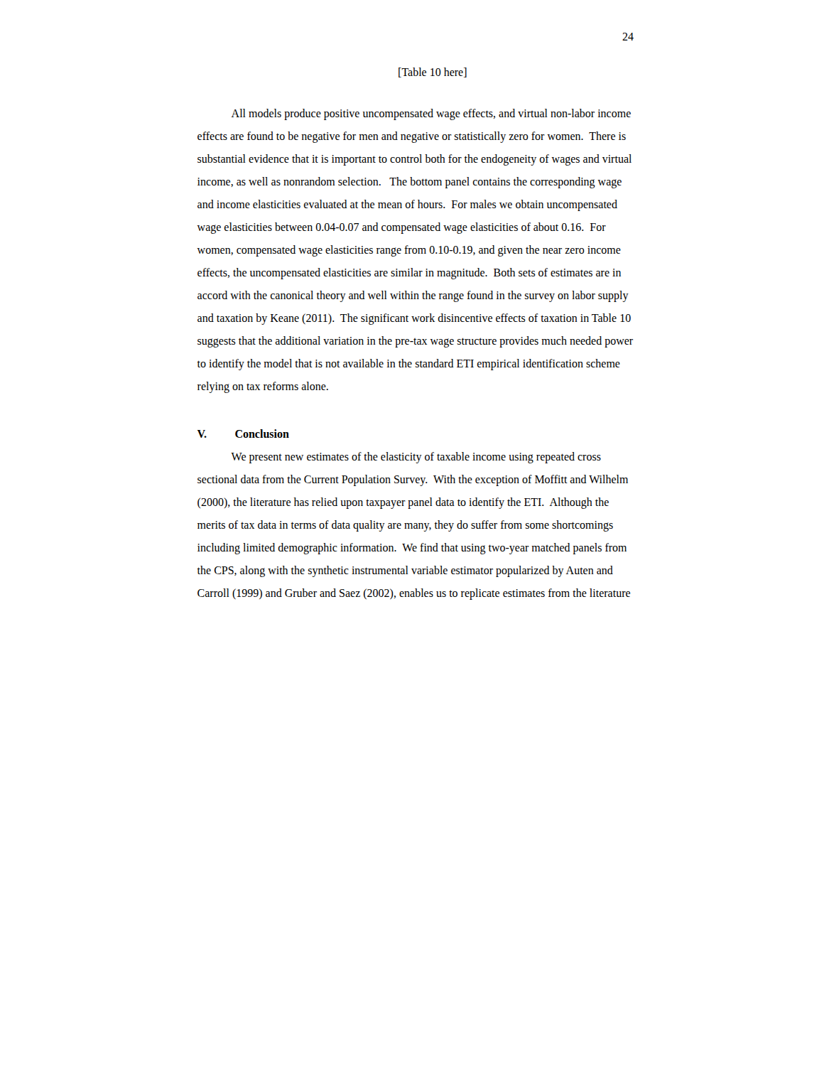24
[Table 10 here]
All models produce positive uncompensated wage effects, and virtual non-labor income effects are found to be negative for men and negative or statistically zero for women. There is substantial evidence that it is important to control both for the endogeneity of wages and virtual income, as well as nonrandom selection. The bottom panel contains the corresponding wage and income elasticities evaluated at the mean of hours. For males we obtain uncompensated wage elasticities between 0.04-0.07 and compensated wage elasticities of about 0.16. For women, compensated wage elasticities range from 0.10-0.19, and given the near zero income effects, the uncompensated elasticities are similar in magnitude. Both sets of estimates are in accord with the canonical theory and well within the range found in the survey on labor supply and taxation by Keane (2011). The significant work disincentive effects of taxation in Table 10 suggests that the additional variation in the pre-tax wage structure provides much needed power to identify the model that is not available in the standard ETI empirical identification scheme relying on tax reforms alone.
V. Conclusion
We present new estimates of the elasticity of taxable income using repeated cross sectional data from the Current Population Survey. With the exception of Moffitt and Wilhelm (2000), the literature has relied upon taxpayer panel data to identify the ETI. Although the merits of tax data in terms of data quality are many, they do suffer from some shortcomings including limited demographic information. We find that using two-year matched panels from the CPS, along with the synthetic instrumental variable estimator popularized by Auten and Carroll (1999) and Gruber and Saez (2002), enables us to replicate estimates from the literature